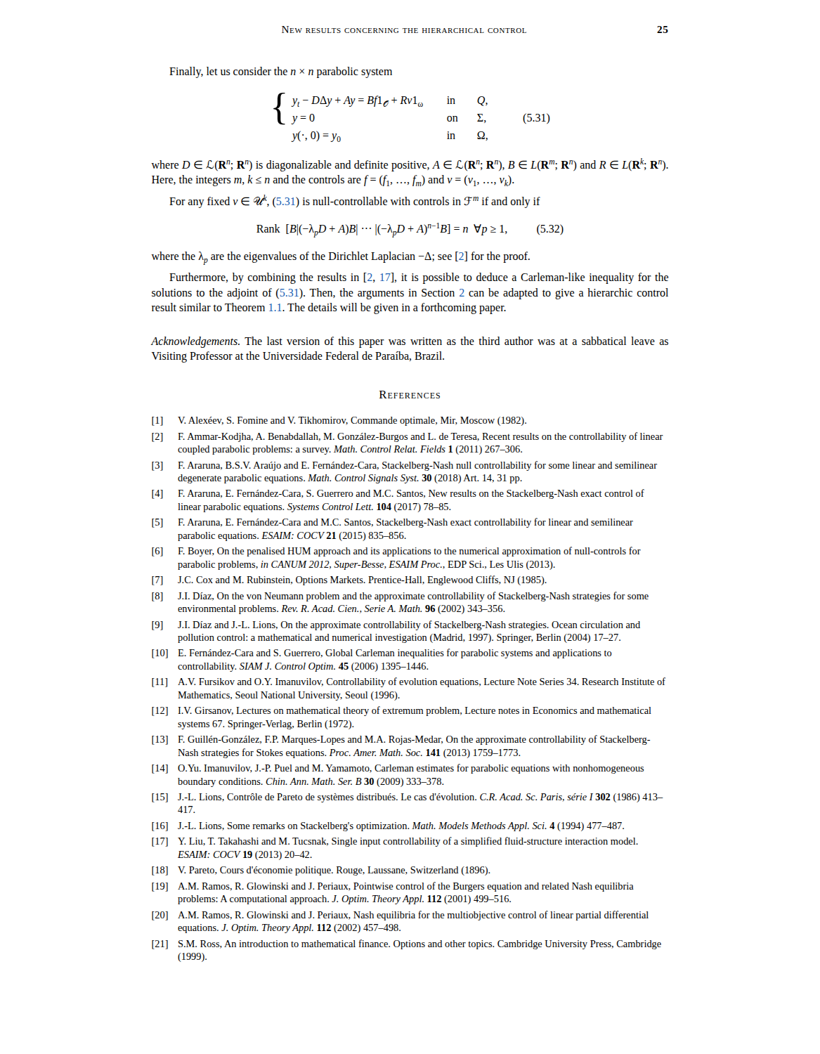New results concerning the hierarchical control 25
Finally, let us consider the n × n parabolic system
{
| y t − D Δ y + Ay = Bf 1 𝒪 + Rv 1 ω | in | Q , |
| y = 0 | on | Σ, |
| y (·, 0) = y 0 | in | Ω, |
(5.31)
where D ∈ ℒ(Rn; Rn) is diagonalizable and definite positive, A ∈ ℒ(Rn; Rn), B ∈ L(Rm; Rn) and R ∈ L(Rk; Rn). Here, the integers m, k ≤ n and the controls are f = (f1, …, fm) and v = (v1, …, vk).
For any fixed v ∈ 𝒰k, (5.31) is null-controllable with controls in ℱm if and only if
Rank [B|(−λpD + A)B| ··· |(−λpD + A)n−1B] = n ∀p ≥ 1,
(5.32)
where the λp are the eigenvalues of the Dirichlet Laplacian −Δ; see [2] for the proof.
Furthermore, by combining the results in [2, 17], it is possible to deduce a Carleman-like inequality for the solutions to the adjoint of (5.31). Then, the arguments in Section 2 can be adapted to give a hierarchic control result similar to Theorem 1.1. The details will be given in a forthcoming paper.
Acknowledgements.
The last version of this paper was written as the third author was at a sabbatical leave as Visiting Professor at the Universidade Federal de Paraíba, Brazil.
References
V. Alexéev, S. Fomine and V. Tikhomirov, Commande optimale, Mir, Moscow (1982).
F. Ammar-Kodjha, A. Benabdallah, M. González-Burgos and L. de Teresa, Recent results on the controllability of linear coupled parabolic problems: a survey. Math. Control Relat. Fields 1 (2011) 267–306.
F. Araruna, B.S.V. Araújo and E. Fernández-Cara, Stackelberg-Nash null controllability for some linear and semilinear degenerate parabolic equations. Math. Control Signals Syst. 30 (2018) Art. 14, 31 pp.
F. Araruna, E. Fernández-Cara, S. Guerrero and M.C. Santos, New results on the Stackelberg-Nash exact control of linear parabolic equations. Systems Control Lett. 104 (2017) 78–85.
F. Araruna, E. Fernández-Cara and M.C. Santos, Stackelberg-Nash exact controllability for linear and semilinear parabolic equations. ESAIM: COCV 21 (2015) 835–856.
F. Boyer, On the penalised HUM approach and its applications to the numerical approximation of null-controls for parabolic problems, in CANUM 2012, Super-Besse, ESAIM Proc., EDP Sci., Les Ulis (2013).
J.C. Cox and M. Rubinstein, Options Markets. Prentice-Hall, Englewood Cliffs, NJ (1985).
J.I. Díaz, On the von Neumann problem and the approximate controllability of Stackelberg-Nash strategies for some environmental problems. Rev. R. Acad. Cien., Serie A. Math. 96 (2002) 343–356.
J.I. Díaz and J.-L. Lions, On the approximate controllability of Stackelberg-Nash strategies. Ocean circulation and pollution control: a mathematical and numerical investigation (Madrid, 1997). Springer, Berlin (2004) 17–27.
E. Fernández-Cara and S. Guerrero, Global Carleman inequalities for parabolic systems and applications to controllability. SIAM J. Control Optim. 45 (2006) 1395–1446.
A.V. Fursikov and O.Y. Imanuvilov, Controllability of evolution equations, Lecture Note Series 34. Research Institute of Mathematics, Seoul National University, Seoul (1996).
I.V. Girsanov, Lectures on mathematical theory of extremum problem, Lecture notes in Economics and mathematical systems 67. Springer-Verlag, Berlin (1972).
F. Guillén-González, F.P. Marques-Lopes and M.A. Rojas-Medar, On the approximate controllability of Stackelberg-Nash strategies for Stokes equations. Proc. Amer. Math. Soc. 141 (2013) 1759–1773.
O.Yu. Imanuvilov, J.-P. Puel and M. Yamamoto, Carleman estimates for parabolic equations with nonhomogeneous boundary conditions. Chin. Ann. Math. Ser. B 30 (2009) 333–378.
J.-L. Lions, Contrôle de Pareto de systèmes distribués. Le cas d'évolution. C.R. Acad. Sc. Paris, série I 302 (1986) 413–417.
J.-L. Lions, Some remarks on Stackelberg's optimization. Math. Models Methods Appl. Sci. 4 (1994) 477–487.
Y. Liu, T. Takahashi and M. Tucsnak, Single input controllability of a simplified fluid-structure interaction model. ESAIM: COCV 19 (2013) 20–42.
V. Pareto, Cours d'économie politique. Rouge, Laussane, Switzerland (1896).
A.M. Ramos, R. Glowinski and J. Periaux, Pointwise control of the Burgers equation and related Nash equilibria problems: A computational approach. J. Optim. Theory Appl. 112 (2001) 499–516.
A.M. Ramos, R. Glowinski and J. Periaux, Nash equilibria for the multiobjective control of linear partial differential equations. J. Optim. Theory Appl. 112 (2002) 457–498.
S.M. Ross, An introduction to mathematical finance. Options and other topics. Cambridge University Press, Cambridge (1999).